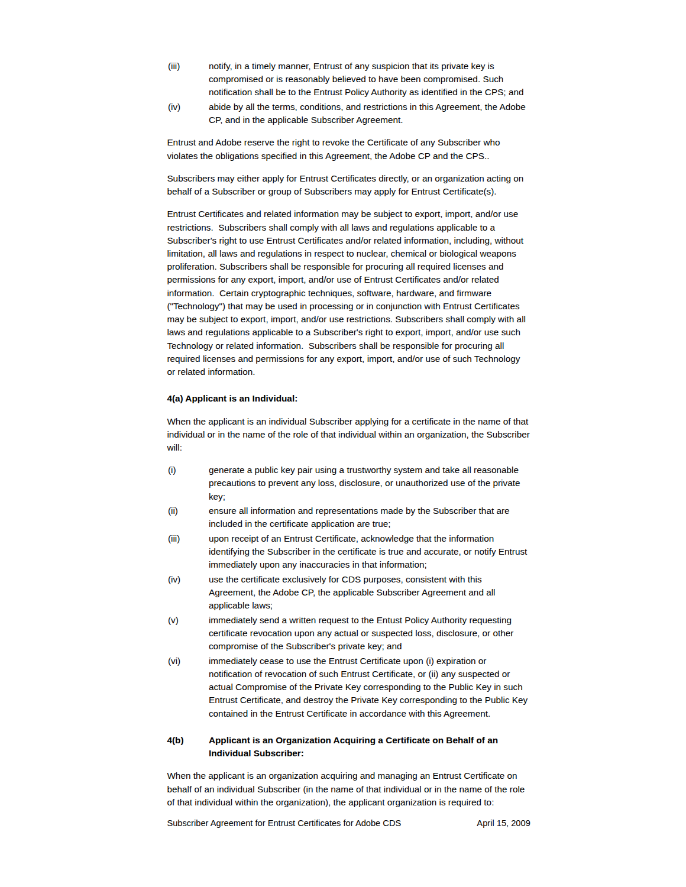(iii)
notify, in a timely manner, Entrust of any suspicion that its private key is compromised or is reasonably believed to have been compromised. Such notification shall be to the Entrust Policy Authority as identified in the CPS; and
(iv)
abide by all the terms, conditions, and restrictions in this Agreement, the Adobe CP, and in the applicable Subscriber Agreement.
Entrust and Adobe reserve the right to revoke the Certificate of any Subscriber who violates the obligations specified in this Agreement, the Adobe CP and the CPS..
Subscribers may either apply for Entrust Certificates directly, or an organization acting on behalf of a Subscriber or group of Subscribers may apply for Entrust Certificate(s).
Entrust Certificates and related information may be subject to export, import, and/or use restrictions. Subscribers shall comply with all laws and regulations applicable to a Subscriber's right to use Entrust Certificates and/or related information, including, without limitation, all laws and regulations in respect to nuclear, chemical or biological weapons proliferation. Subscribers shall be responsible for procuring all required licenses and permissions for any export, import, and/or use of Entrust Certificates and/or related information. Certain cryptographic techniques, software, hardware, and firmware ("Technology") that may be used in processing or in conjunction with Entrust Certificates may be subject to export, import, and/or use restrictions. Subscribers shall comply with all laws and regulations applicable to a Subscriber's right to export, import, and/or use such Technology or related information. Subscribers shall be responsible for procuring all required licenses and permissions for any export, import, and/or use of such Technology or related information.
4(a) Applicant is an Individual:
When the applicant is an individual Subscriber applying for a certificate in the name of that individual or in the name of the role of that individual within an organization, the Subscriber will:
(i)
generate a public key pair using a trustworthy system and take all reasonable precautions to prevent any loss, disclosure, or unauthorized use of the private key;
(ii)
ensure all information and representations made by the Subscriber that are included in the certificate application are true;
(iii)
upon receipt of an Entrust Certificate, acknowledge that the information identifying the Subscriber in the certificate is true and accurate, or notify Entrust immediately upon any inaccuracies in that information;
(iv)
use the certificate exclusively for CDS purposes, consistent with this Agreement, the Adobe CP, the applicable Subscriber Agreement and all applicable laws;
(v)
immediately send a written request to the Entust Policy Authority requesting certificate revocation upon any actual or suspected loss, disclosure, or other compromise of the Subscriber's private key; and
(vi)
immediately cease to use the Entrust Certificate upon (i) expiration or notification of revocation of such Entrust Certificate, or (ii) any suspected or actual Compromise of the Private Key corresponding to the Public Key in such Entrust Certificate, and destroy the Private Key corresponding to the Public Key contained in the Entrust Certificate in accordance with this Agreement.
4(b)
Applicant is an Organization Acquiring a Certificate on Behalf of an Individual Subscriber:
When the applicant is an organization acquiring and managing an Entrust Certificate on behalf of an individual Subscriber (in the name of that individual or in the name of the role of that individual within the organization), the applicant organization is required to:
Subscriber Agreement for Entrust Certificates for Adobe CDS April 15, 2009